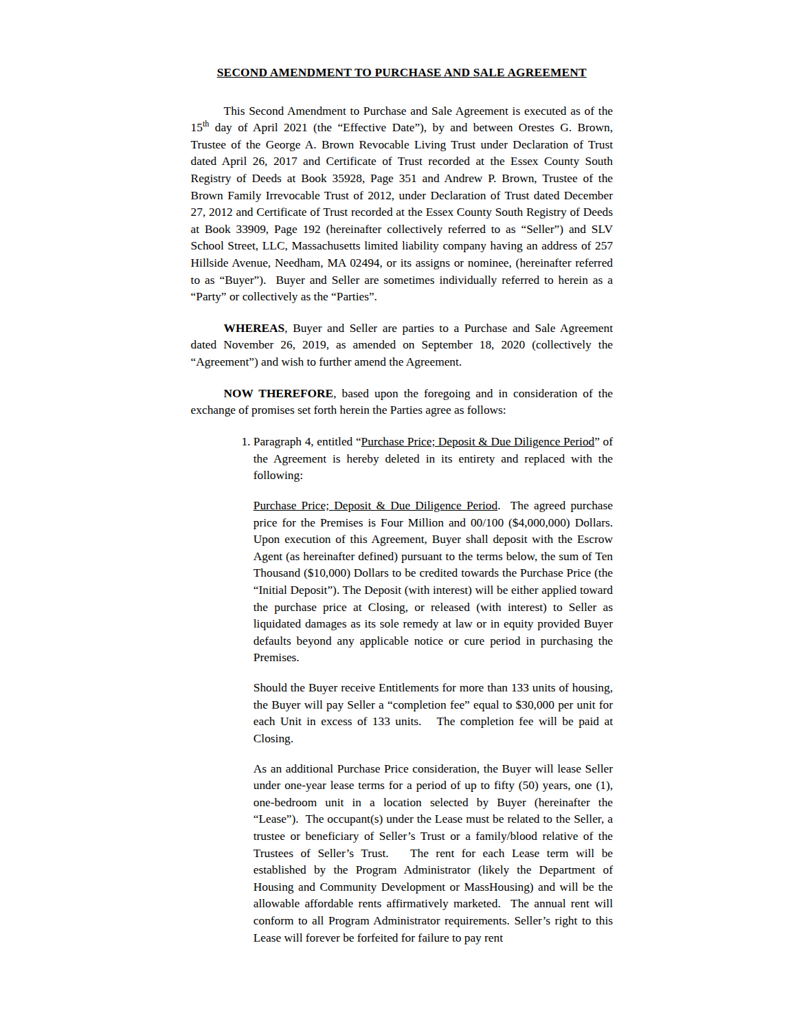SECOND AMENDMENT TO PURCHASE AND SALE AGREEMENT
This Second Amendment to Purchase and Sale Agreement is executed as of the 15th day of April 2021 (the “Effective Date”), by and between Orestes G. Brown, Trustee of the George A. Brown Revocable Living Trust under Declaration of Trust dated April 26, 2017 and Certificate of Trust recorded at the Essex County South Registry of Deeds at Book 35928, Page 351 and Andrew P. Brown, Trustee of the Brown Family Irrevocable Trust of 2012, under Declaration of Trust dated December 27, 2012 and Certificate of Trust recorded at the Essex County South Registry of Deeds at Book 33909, Page 192 (hereinafter collectively referred to as “Seller”) and SLV School Street, LLC, Massachusetts limited liability company having an address of 257 Hillside Avenue, Needham, MA 02494, or its assigns or nominee, (hereinafter referred to as “Buyer”). Buyer and Seller are sometimes individually referred to herein as a “Party” or collectively as the “Parties”.
WHEREAS, Buyer and Seller are parties to a Purchase and Sale Agreement dated November 26, 2019, as amended on September 18, 2020 (collectively the “Agreement”) and wish to further amend the Agreement.
NOW THEREFORE, based upon the foregoing and in consideration of the exchange of promises set forth herein the Parties agree as follows:
Paragraph 4, entitled “Purchase Price; Deposit & Due Diligence Period” of the Agreement is hereby deleted in its entirety and replaced with the following:
Purchase Price; Deposit & Due Diligence Period. The agreed purchase price for the Premises is Four Million and 00/100 ($4,000,000) Dollars. Upon execution of this Agreement, Buyer shall deposit with the Escrow Agent (as hereinafter defined) pursuant to the terms below, the sum of Ten Thousand ($10,000) Dollars to be credited towards the Purchase Price (the “Initial Deposit”). The Deposit (with interest) will be either applied toward the purchase price at Closing, or released (with interest) to Seller as liquidated damages as its sole remedy at law or in equity provided Buyer defaults beyond any applicable notice or cure period in purchasing the Premises.
Should the Buyer receive Entitlements for more than 133 units of housing, the Buyer will pay Seller a “completion fee” equal to $30,000 per unit for each Unit in excess of 133 units. The completion fee will be paid at Closing.
As an additional Purchase Price consideration, the Buyer will lease Seller under one-year lease terms for a period of up to fifty (50) years, one (1), one-bedroom unit in a location selected by Buyer (hereinafter the “Lease”). The occupant(s) under the Lease must be related to the Seller, a trustee or beneficiary of Seller’s Trust or a family/blood relative of the Trustees of Seller’s Trust. The rent for each Lease term will be established by the Program Administrator (likely the Department of Housing and Community Development or MassHousing) and will be the allowable affordable rents affirmatively marketed. The annual rent will conform to all Program Administrator requirements. Seller’s right to this Lease will forever be forfeited for failure to pay rent